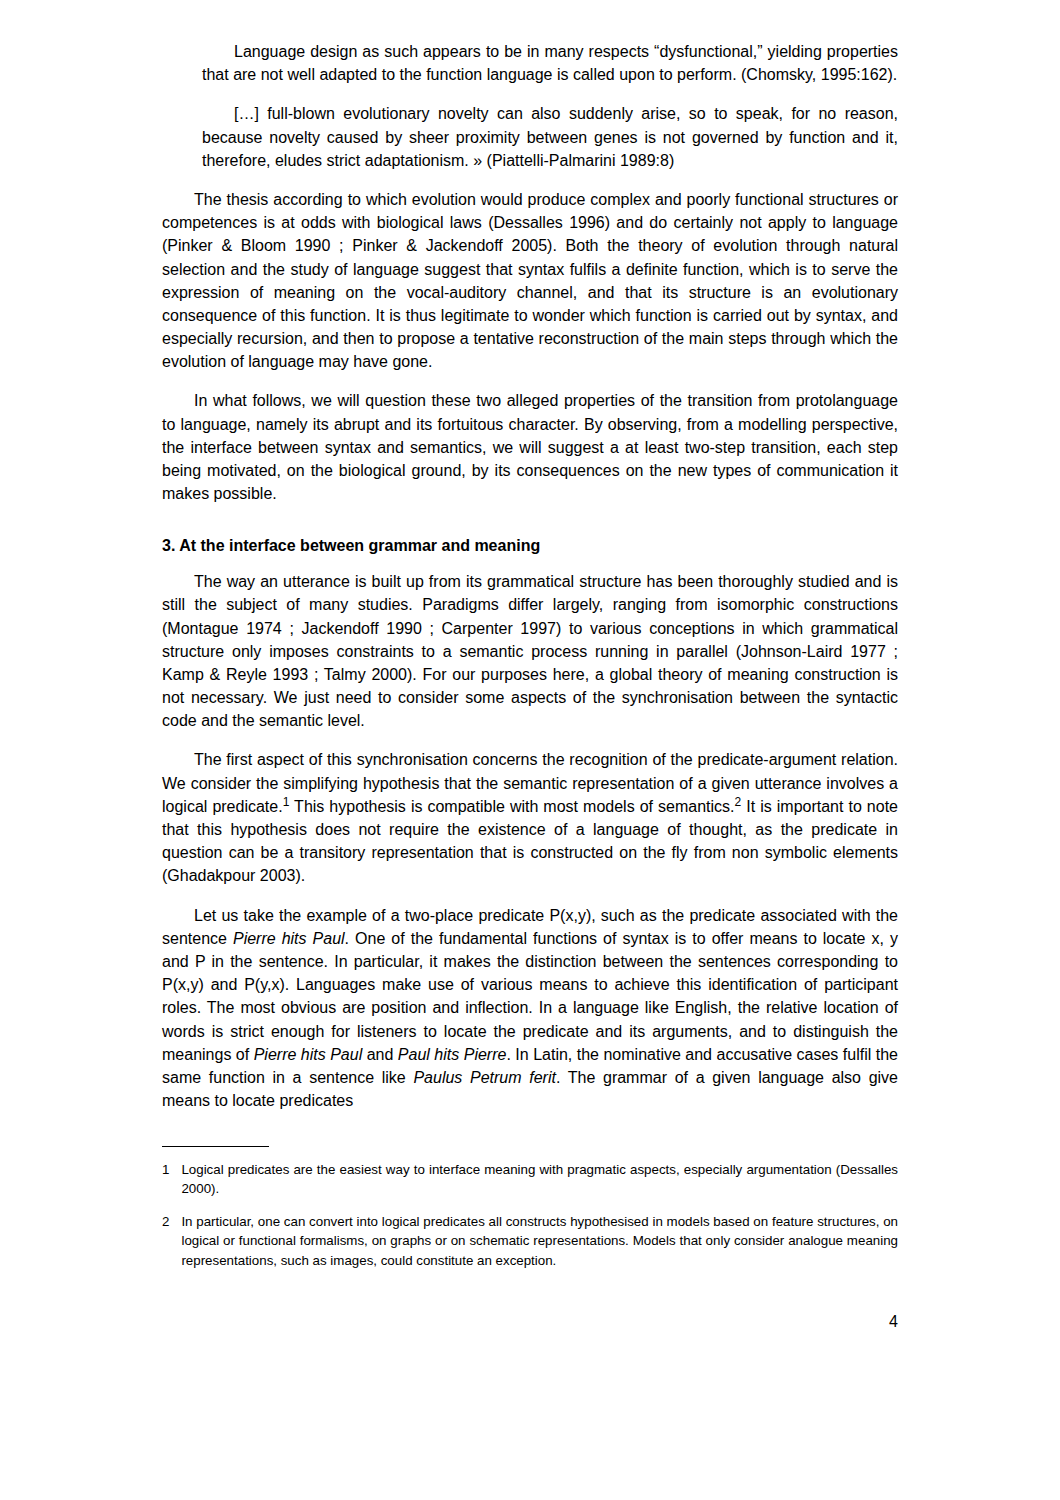Language design as such appears to be in many respects “dysfunctional,” yielding properties that are not well adapted to the function language is called upon to perform. (Chomsky, 1995:162).
[…] full-blown evolutionary novelty can also suddenly arise, so to speak, for no reason, because novelty caused by sheer proximity between genes is not governed by function and it, therefore, eludes strict adaptationism. » (Piattelli-Palmarini 1989:8)
The thesis according to which evolution would produce complex and poorly functional structures or competences is at odds with biological laws (Dessalles 1996) and do certainly not apply to language (Pinker & Bloom 1990 ; Pinker & Jackendoff 2005). Both the theory of evolution through natural selection and the study of language suggest that syntax fulfils a definite function, which is to serve the expression of meaning on the vocal-auditory channel, and that its structure is an evolutionary consequence of this function. It is thus legitimate to wonder which function is carried out by syntax, and especially recursion, and then to propose a tentative reconstruction of the main steps through which the evolution of language may have gone.
In what follows, we will question these two alleged properties of the transition from protolanguage to language, namely its abrupt and its fortuitous character. By observing, from a modelling perspective, the interface between syntax and semantics, we will suggest a at least two-step transition, each step being motivated, on the biological ground, by its consequences on the new types of communication it makes possible.
3. At the interface between grammar and meaning
The way an utterance is built up from its grammatical structure has been thoroughly studied and is still the subject of many studies. Paradigms differ largely, ranging from isomorphic constructions (Montague 1974 ; Jackendoff 1990 ; Carpenter 1997) to various conceptions in which grammatical structure only imposes constraints to a semantic process running in parallel (Johnson-Laird 1977 ; Kamp & Reyle 1993 ; Talmy 2000). For our purposes here, a global theory of meaning construction is not necessary. We just need to consider some aspects of the synchronisation between the syntactic code and the semantic level.
The first aspect of this synchronisation concerns the recognition of the predicate-argument relation. We consider the simplifying hypothesis that the semantic representation of a given utterance involves a logical predicate.1 This hypothesis is compatible with most models of semantics.2 It is important to note that this hypothesis does not require the existence of a language of thought, as the predicate in question can be a transitory representation that is constructed on the fly from non symbolic elements (Ghadakpour 2003).
Let us take the example of a two-place predicate P(x,y), such as the predicate associated with the sentence Pierre hits Paul. One of the fundamental functions of syntax is to offer means to locate x, y and P in the sentence. In particular, it makes the distinction between the sentences corresponding to P(x,y) and P(y,x). Languages make use of various means to achieve this identification of participant roles. The most obvious are position and inflection. In a language like English, the relative location of words is strict enough for listeners to locate the predicate and its arguments, and to distinguish the meanings of Pierre hits Paul and Paul hits Pierre. In Latin, the nominative and accusative cases fulfil the same function in a sentence like Paulus Petrum ferit. The grammar of a given language also give means to locate predicates
1
Logical predicates are the easiest way to interface meaning with pragmatic aspects, especially argumentation (Dessalles 2000).
2
In particular, one can convert into logical predicates all constructs hypothesised in models based on feature structures, on logical or functional formalisms, on graphs or on schematic representations. Models that only consider analogue meaning representations, such as images, could constitute an exception.
4